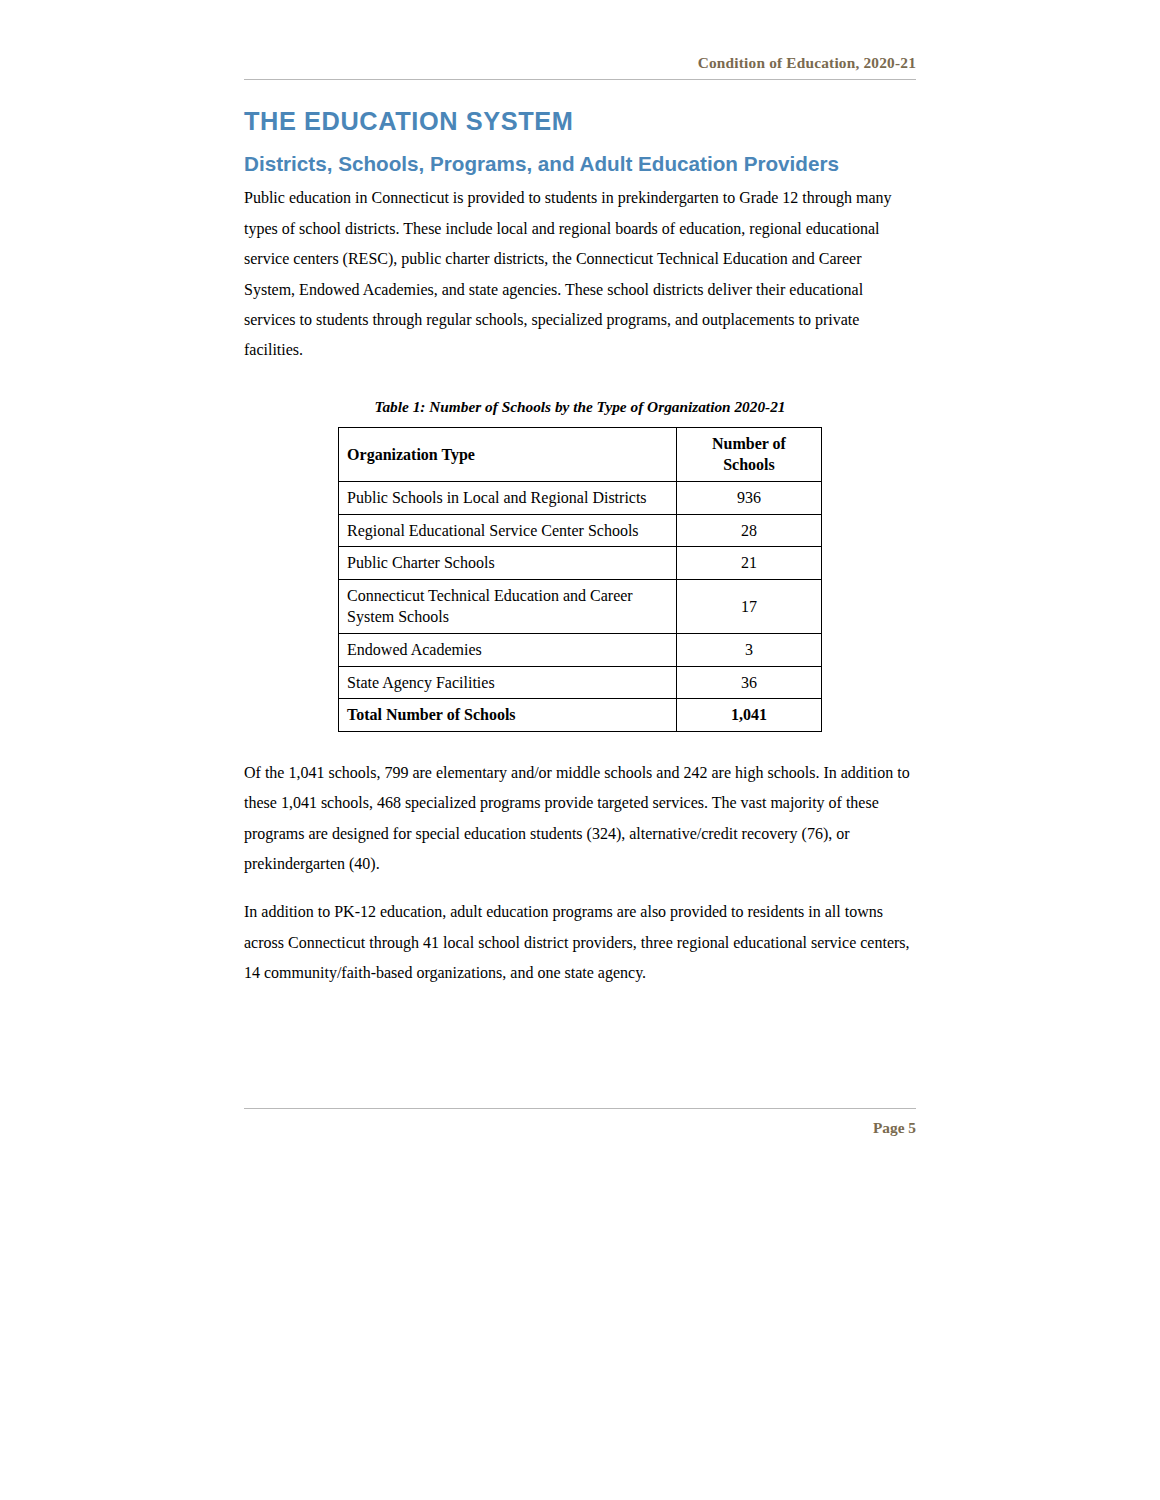Condition of Education, 2020-21
THE EDUCATION SYSTEM
Districts, Schools, Programs, and Adult Education Providers
Public education in Connecticut is provided to students in prekindergarten to Grade 12 through many types of school districts. These include local and regional boards of education, regional educational service centers (RESC), public charter districts, the Connecticut Technical Education and Career System, Endowed Academies, and state agencies. These school districts deliver their educational services to students through regular schools, specialized programs, and outplacements to private facilities.
Table 1: Number of Schools by the Type of Organization 2020-21
| Organization Type | Number of Schools |
| --- | --- |
| Public Schools in Local and Regional Districts | 936 |
| Regional Educational Service Center Schools | 28 |
| Public Charter Schools | 21 |
| Connecticut Technical Education and Career System Schools | 17 |
| Endowed Academies | 3 |
| State Agency Facilities | 36 |
| Total Number of Schools | 1,041 |
Of the 1,041 schools, 799 are elementary and/or middle schools and 242 are high schools. In addition to these 1,041 schools, 468 specialized programs provide targeted services. The vast majority of these programs are designed for special education students (324), alternative/credit recovery (76), or prekindergarten (40).
In addition to PK-12 education, adult education programs are also provided to residents in all towns across Connecticut through 41 local school district providers, three regional educational service centers, 14 community/faith-based organizations, and one state agency.
Page 5